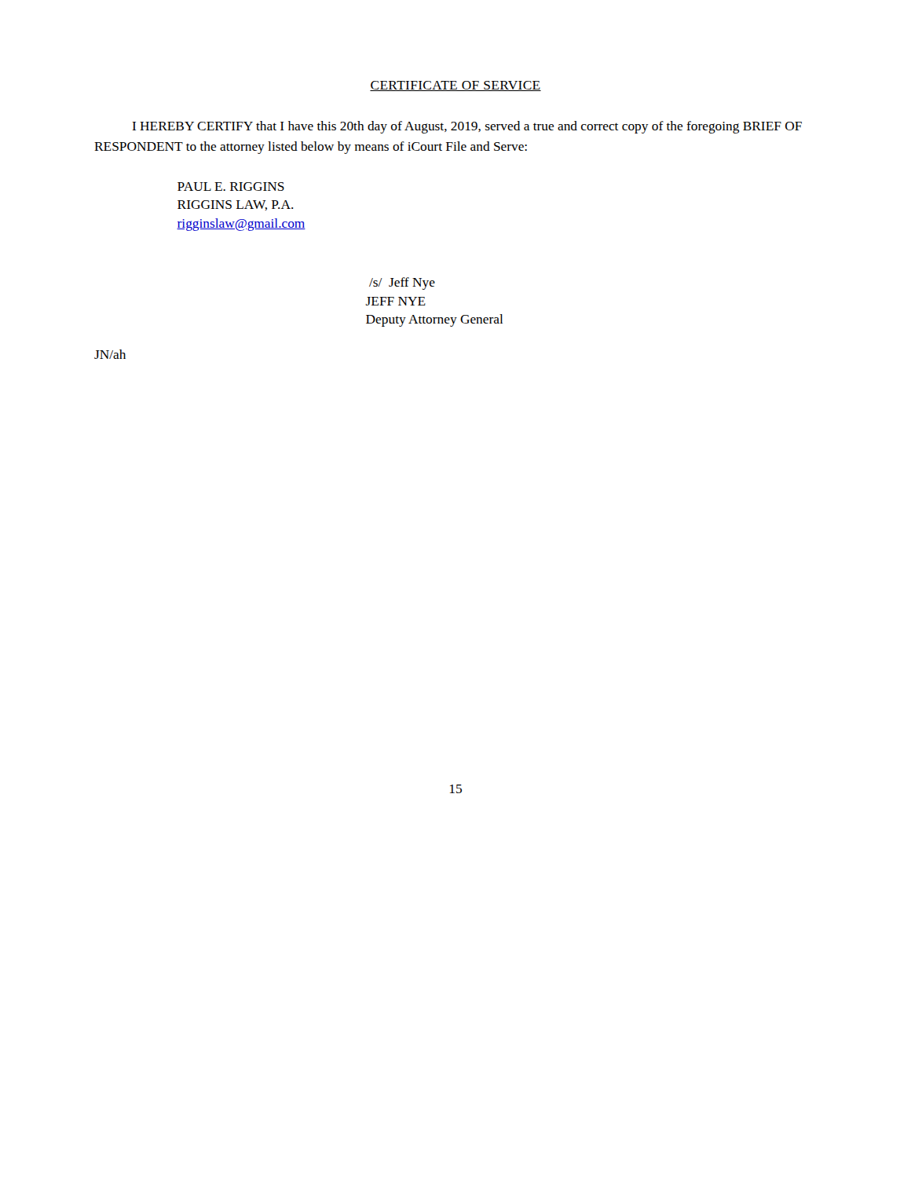CERTIFICATE OF SERVICE
I HEREBY CERTIFY that I have this 20th day of August, 2019, served a true and correct copy of the foregoing BRIEF OF RESPONDENT to the attorney listed below by means of iCourt File and Serve:
PAUL E. RIGGINS
RIGGINS LAW, P.A.
rigginslaw@gmail.com
/s/ Jeff Nye
JEFF NYE
Deputy Attorney General
JN/ah
15